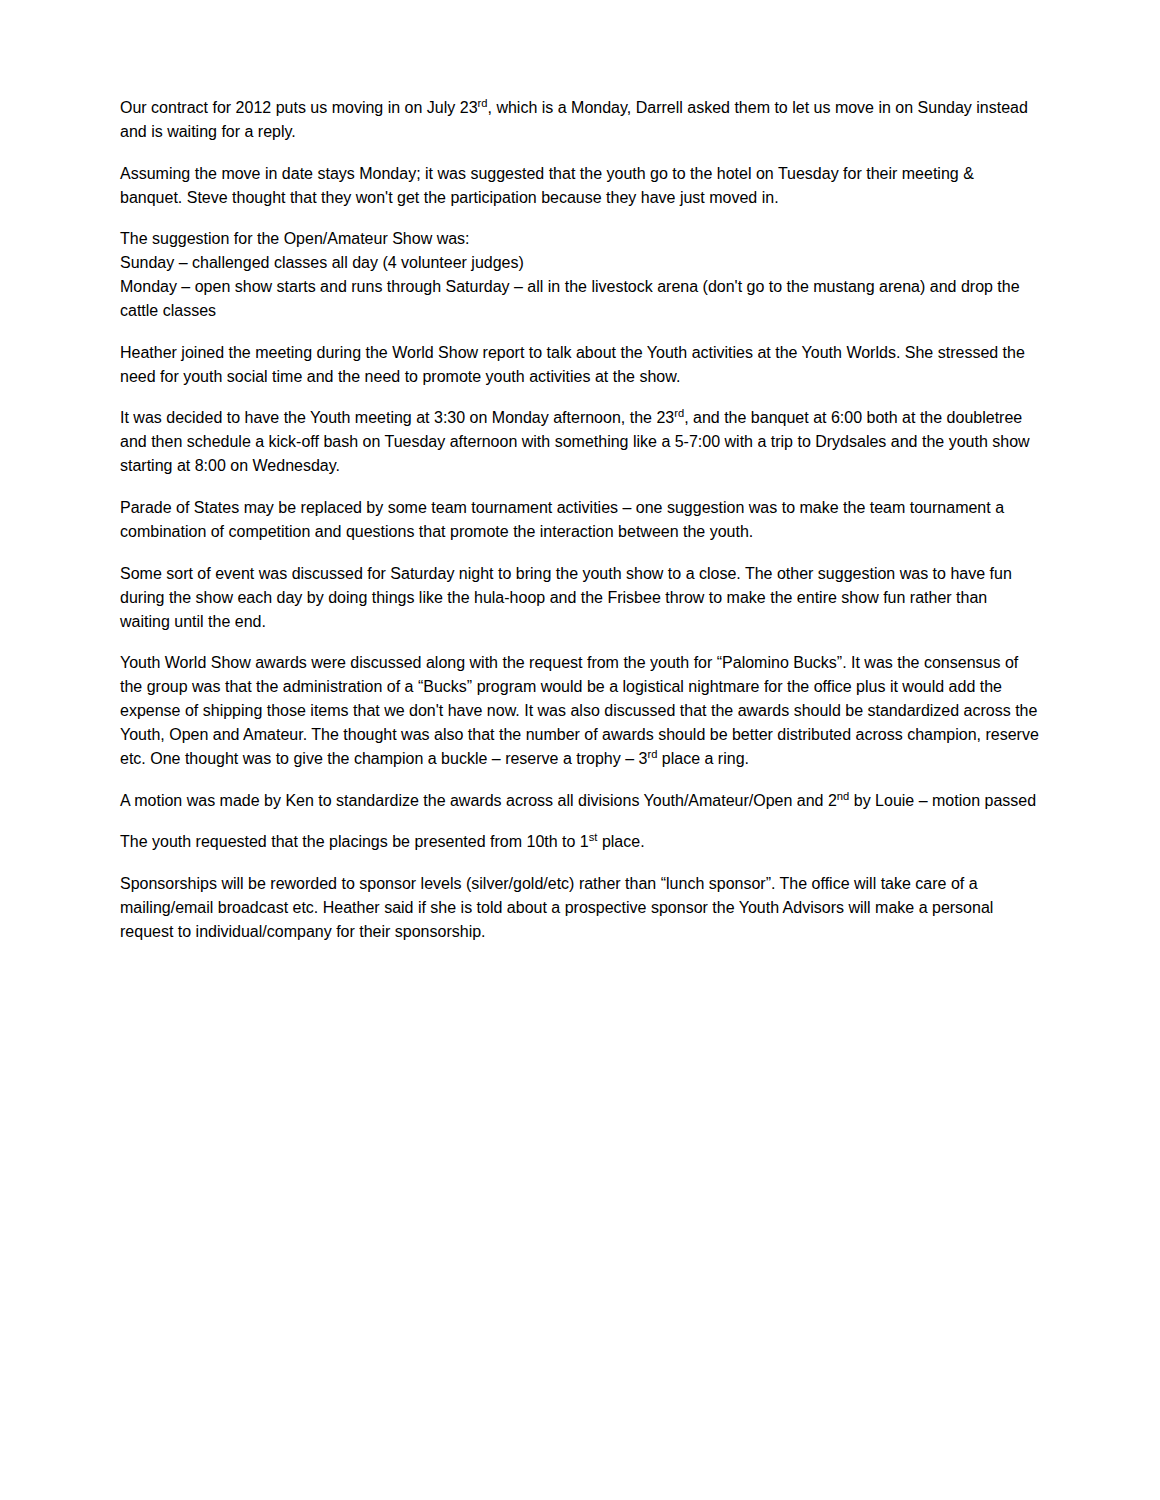Our contract for 2012 puts us moving in on July 23rd, which is a Monday, Darrell asked them to let us move in on Sunday instead and is waiting for a reply.
Assuming the move in date stays Monday; it was suggested that the youth go to the hotel on Tuesday for their meeting & banquet. Steve thought that they won't get the participation because they have just moved in.
The suggestion for the Open/Amateur Show was:
Sunday – challenged classes all day (4 volunteer judges)
Monday – open show starts and runs through Saturday – all in the livestock arena (don't go to the mustang arena) and drop the cattle classes
Heather joined the meeting during the World Show report to talk about the Youth activities at the Youth Worlds. She stressed the need for youth social time and the need to promote youth activities at the show.
It was decided to have the Youth meeting at 3:30 on Monday afternoon, the 23rd, and the banquet at 6:00 both at the doubletree and then schedule a kick-off bash on Tuesday afternoon with something like a 5-7:00 with a trip to Drydsales and the youth show starting at 8:00 on Wednesday.
Parade of States may be replaced by some team tournament activities – one suggestion was to make the team tournament a combination of competition and questions that promote the interaction between the youth.
Some sort of event was discussed for Saturday night to bring the youth show to a close. The other suggestion was to have fun during the show each day by doing things like the hula-hoop and the Frisbee throw to make the entire show fun rather than waiting until the end.
Youth World Show awards were discussed along with the request from the youth for “Palomino Bucks”. It was the consensus of the group was that the administration of a “Bucks” program would be a logistical nightmare for the office plus it would add the expense of shipping those items that we don't have now. It was also discussed that the awards should be standardized across the Youth, Open and Amateur. The thought was also that the number of awards should be better distributed across champion, reserve etc. One thought was to give the champion a buckle – reserve a trophy – 3rd place a ring.
A motion was made by Ken to standardize the awards across all divisions Youth/Amateur/Open and 2nd by Louie – motion passed
The youth requested that the placings be presented from 10th to 1st place.
Sponsorships will be reworded to sponsor levels (silver/gold/etc) rather than “lunch sponsor”. The office will take care of a mailing/email broadcast etc. Heather said if she is told about a prospective sponsor the Youth Advisors will make a personal request to individual/company for their sponsorship.